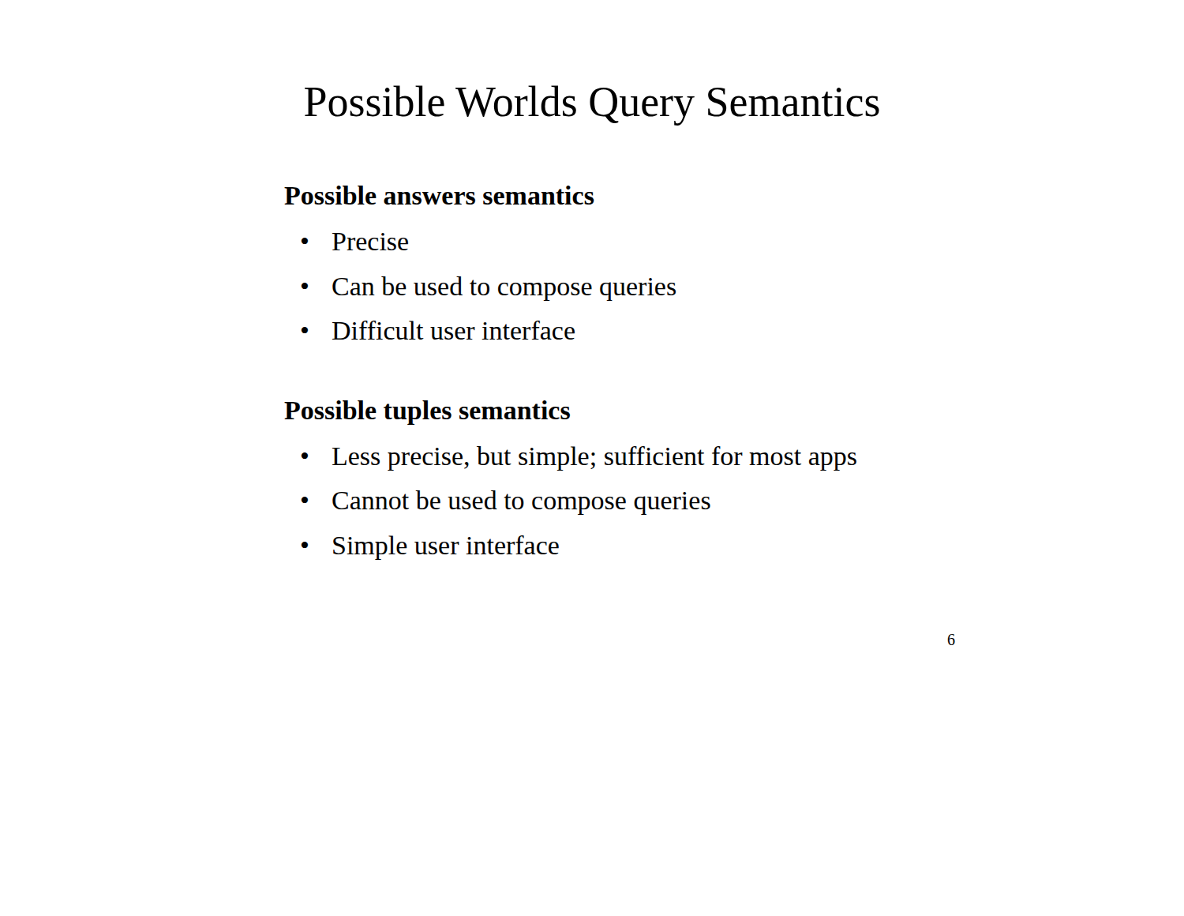Possible Worlds Query Semantics
Possible answers semantics
Precise
Can be used to compose queries
Difficult user interface
Possible tuples semantics
Less precise, but simple; sufficient for most apps
Cannot be used to compose queries
Simple user interface
6